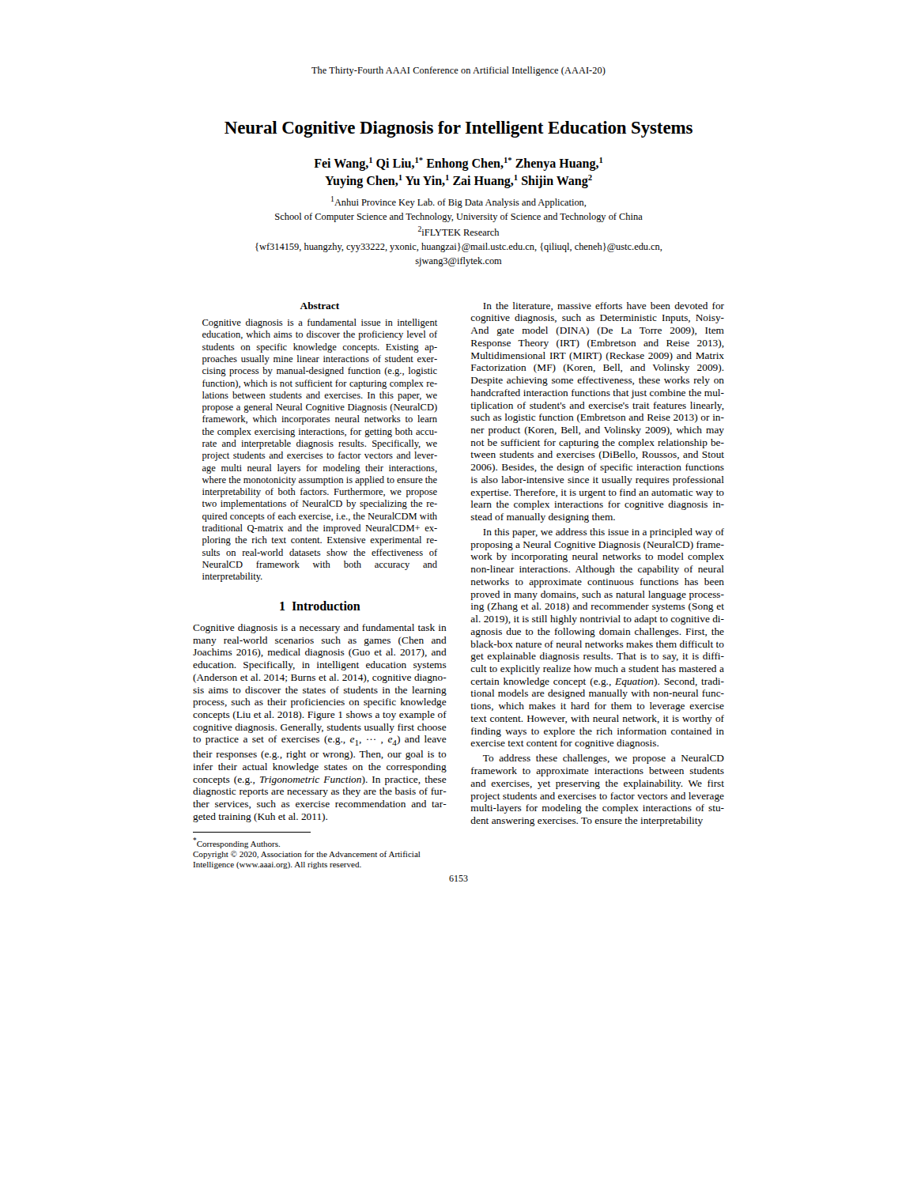The Thirty-Fourth AAAI Conference on Artificial Intelligence (AAAI-20)
Neural Cognitive Diagnosis for Intelligent Education Systems
Fei Wang,1 Qi Liu,1* Enhong Chen,1* Zhenya Huang,1
Yuying Chen,1 Yu Yin,1 Zai Huang,1 Shijin Wang2
1Anhui Province Key Lab. of Big Data Analysis and Application,
School of Computer Science and Technology, University of Science and Technology of China
2iFLYTEK Research
{wf314159, huangzhy, cyy33222, yxonic, huangzai}@mail.ustc.edu.cn, {qiliuql, cheneh}@ustc.edu.cn,
sjwang3@iflytek.com
Abstract
Cognitive diagnosis is a fundamental issue in intelligent education, which aims to discover the proficiency level of students on specific knowledge concepts. Existing approaches usually mine linear interactions of student exercising process by manual-designed function (e.g., logistic function), which is not sufficient for capturing complex relations between students and exercises. In this paper, we propose a general Neural Cognitive Diagnosis (NeuralCD) framework, which incorporates neural networks to learn the complex exercising interactions, for getting both accurate and interpretable diagnosis results. Specifically, we project students and exercises to factor vectors and leverage multi neural layers for modeling their interactions, where the monotonicity assumption is applied to ensure the interpretability of both factors. Furthermore, we propose two implementations of NeuralCD by specializing the required concepts of each exercise, i.e., the NeuralCDM with traditional Q-matrix and the improved NeuralCDM+ exploring the rich text content. Extensive experimental results on real-world datasets show the effectiveness of NeuralCD framework with both accuracy and interpretability.
1 Introduction
Cognitive diagnosis is a necessary and fundamental task in many real-world scenarios such as games (Chen and Joachims 2016), medical diagnosis (Guo et al. 2017), and education. Specifically, in intelligent education systems (Anderson et al. 2014; Burns et al. 2014), cognitive diagnosis aims to discover the states of students in the learning process, such as their proficiencies on specific knowledge concepts (Liu et al. 2018). Figure 1 shows a toy example of cognitive diagnosis. Generally, students usually first choose to practice a set of exercises (e.g., e1, ··· , e4) and leave their responses (e.g., right or wrong). Then, our goal is to infer their actual knowledge states on the corresponding concepts (e.g., Trigonometric Function). In practice, these diagnostic reports are necessary as they are the basis of further services, such as exercise recommendation and targeted training (Kuh et al. 2011).
*Corresponding Authors.
Copyright © 2020, Association for the Advancement of Artificial Intelligence (www.aaai.org). All rights reserved.
In the literature, massive efforts have been devoted for cognitive diagnosis, such as Deterministic Inputs, Noisy-And gate model (DINA) (De La Torre 2009), Item Response Theory (IRT) (Embretson and Reise 2013), Multidimensional IRT (MIRT) (Reckase 2009) and Matrix Factorization (MF) (Koren, Bell, and Volinsky 2009). Despite achieving some effectiveness, these works rely on handcrafted interaction functions that just combine the multiplication of student's and exercise's trait features linearly, such as logistic function (Embretson and Reise 2013) or inner product (Koren, Bell, and Volinsky 2009), which may not be sufficient for capturing the complex relationship between students and exercises (DiBello, Roussos, and Stout 2006). Besides, the design of specific interaction functions is also labor-intensive since it usually requires professional expertise. Therefore, it is urgent to find an automatic way to learn the complex interactions for cognitive diagnosis instead of manually designing them.
In this paper, we address this issue in a principled way of proposing a Neural Cognitive Diagnosis (NeuralCD) framework by incorporating neural networks to model complex non-linear interactions. Although the capability of neural networks to approximate continuous functions has been proved in many domains, such as natural language processing (Zhang et al. 2018) and recommender systems (Song et al. 2019), it is still highly nontrivial to adapt to cognitive diagnosis due to the following domain challenges. First, the black-box nature of neural networks makes them difficult to get explainable diagnosis results. That is to say, it is difficult to explicitly realize how much a student has mastered a certain knowledge concept (e.g., Equation). Second, traditional models are designed manually with non-neural functions, which makes it hard for them to leverage exercise text content. However, with neural network, it is worthy of finding ways to explore the rich information contained in exercise text content for cognitive diagnosis.
To address these challenges, we propose a NeuralCD framework to approximate interactions between students and exercises, yet preserving the explainability. We first project students and exercises to factor vectors and leverage multi-layers for modeling the complex interactions of student answering exercises. To ensure the interpretability
6153